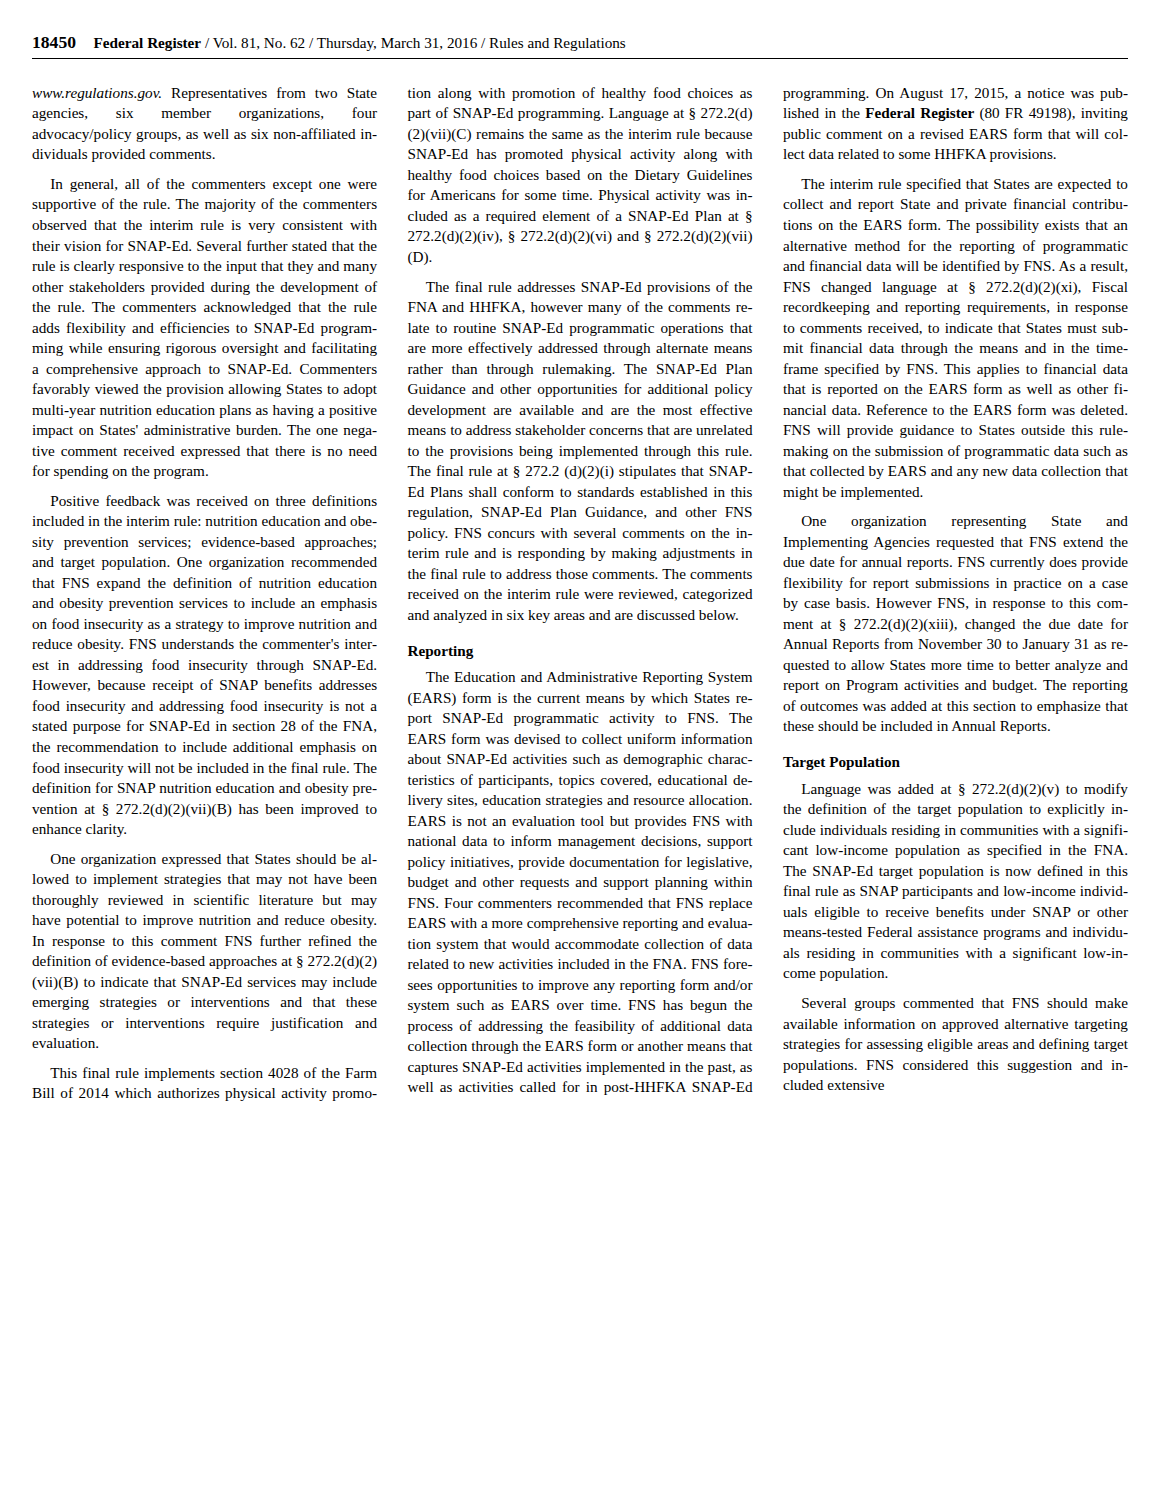18450 Federal Register / Vol. 81, No. 62 / Thursday, March 31, 2016 / Rules and Regulations
www.regulations.gov. Representatives from two State agencies, six member organizations, four advocacy/policy groups, as well as six non-affiliated individuals provided comments.
In general, all of the commenters except one were supportive of the rule. The majority of the commenters observed that the interim rule is very consistent with their vision for SNAP-Ed. Several further stated that the rule is clearly responsive to the input that they and many other stakeholders provided during the development of the rule. The commenters acknowledged that the rule adds flexibility and efficiencies to SNAP-Ed programming while ensuring rigorous oversight and facilitating a comprehensive approach to SNAP-Ed. Commenters favorably viewed the provision allowing States to adopt multi-year nutrition education plans as having a positive impact on States' administrative burden. The one negative comment received expressed that there is no need for spending on the program.
Positive feedback was received on three definitions included in the interim rule: nutrition education and obesity prevention services; evidence-based approaches; and target population. One organization recommended that FNS expand the definition of nutrition education and obesity prevention services to include an emphasis on food insecurity as a strategy to improve nutrition and reduce obesity. FNS understands the commenter's interest in addressing food insecurity through SNAP-Ed. However, because receipt of SNAP benefits addresses food insecurity and addressing food insecurity is not a stated purpose for SNAP-Ed in section 28 of the FNA, the recommendation to include additional emphasis on food insecurity will not be included in the final rule. The definition for SNAP nutrition education and obesity prevention at § 272.2(d)(2)(vii)(B) has been improved to enhance clarity.
One organization expressed that States should be allowed to implement strategies that may not have been thoroughly reviewed in scientific literature but may have potential to improve nutrition and reduce obesity. In response to this comment FNS further refined the definition of evidence-based approaches at § 272.2(d)(2)(vii)(B) to indicate that SNAP-Ed services may include emerging strategies or interventions and that these strategies or interventions require justification and evaluation.
This final rule implements section 4028 of the Farm Bill of 2014 which authorizes physical activity promotion along with promotion of healthy food choices as part of SNAP-Ed programming. Language at § 272.2(d)(2)(vii)(C) remains the same as the interim rule because SNAP-Ed has promoted physical activity along with healthy food choices based on the Dietary Guidelines for Americans for some time. Physical activity was included as a required element of a SNAP-Ed Plan at § 272.2(d)(2)(iv), § 272.2(d)(2)(vi) and § 272.2(d)(2)(vii)(D).
The final rule addresses SNAP-Ed provisions of the FNA and HHFKA, however many of the comments relate to routine SNAP-Ed programmatic operations that are more effectively addressed through alternate means rather than through rulemaking. The SNAP-Ed Plan Guidance and other opportunities for additional policy development are available and are the most effective means to address stakeholder concerns that are unrelated to the provisions being implemented through this rule. The final rule at § 272.2 (d)(2)(i) stipulates that SNAP-Ed Plans shall conform to standards established in this regulation, SNAP-Ed Plan Guidance, and other FNS policy. FNS concurs with several comments on the interim rule and is responding by making adjustments in the final rule to address those comments. The comments received on the interim rule were reviewed, categorized and analyzed in six key areas and are discussed below.
Reporting
The Education and Administrative Reporting System (EARS) form is the current means by which States report SNAP-Ed programmatic activity to FNS. The EARS form was devised to collect uniform information about SNAP-Ed activities such as demographic characteristics of participants, topics covered, educational delivery sites, education strategies and resource allocation. EARS is not an evaluation tool but provides FNS with national data to inform management decisions, support policy initiatives, provide documentation for legislative, budget and other requests and support planning within FNS. Four commenters recommended that FNS replace EARS with a more comprehensive reporting and evaluation system that would accommodate collection of data related to new activities included in the FNA. FNS foresees opportunities to improve any reporting form and/or system such as EARS over time. FNS has begun the process of addressing the feasibility of additional data collection through the EARS form or another means that captures SNAP-Ed activities implemented in the past, as well as activities called for in post-HHFKA SNAP-Ed programming. On August 17, 2015, a notice was published in the Federal Register (80 FR 49198), inviting public comment on a revised EARS form that will collect data related to some HHFKA provisions.
The interim rule specified that States are expected to collect and report State and private financial contributions on the EARS form. The possibility exists that an alternative method for the reporting of programmatic and financial data will be identified by FNS. As a result, FNS changed language at § 272.2(d)(2)(xi), Fiscal recordkeeping and reporting requirements, in response to comments received, to indicate that States must submit financial data through the means and in the timeframe specified by FNS. This applies to financial data that is reported on the EARS form as well as other financial data. Reference to the EARS form was deleted. FNS will provide guidance to States outside this rulemaking on the submission of programmatic data such as that collected by EARS and any new data collection that might be implemented.
One organization representing State and Implementing Agencies requested that FNS extend the due date for annual reports. FNS currently does provide flexibility for report submissions in practice on a case by case basis. However FNS, in response to this comment at § 272.2(d)(2)(xiii), changed the due date for Annual Reports from November 30 to January 31 as requested to allow States more time to better analyze and report on Program activities and budget. The reporting of outcomes was added at this section to emphasize that these should be included in Annual Reports.
Target Population
Language was added at § 272.2(d)(2)(v) to modify the definition of the target population to explicitly include individuals residing in communities with a significant low-income population as specified in the FNA. The SNAP-Ed target population is now defined in this final rule as SNAP participants and low-income individuals eligible to receive benefits under SNAP or other means-tested Federal assistance programs and individuals residing in communities with a significant low-income population.
Several groups commented that FNS should make available information on approved alternative targeting strategies for assessing eligible areas and defining target populations. FNS considered this suggestion and included extensive